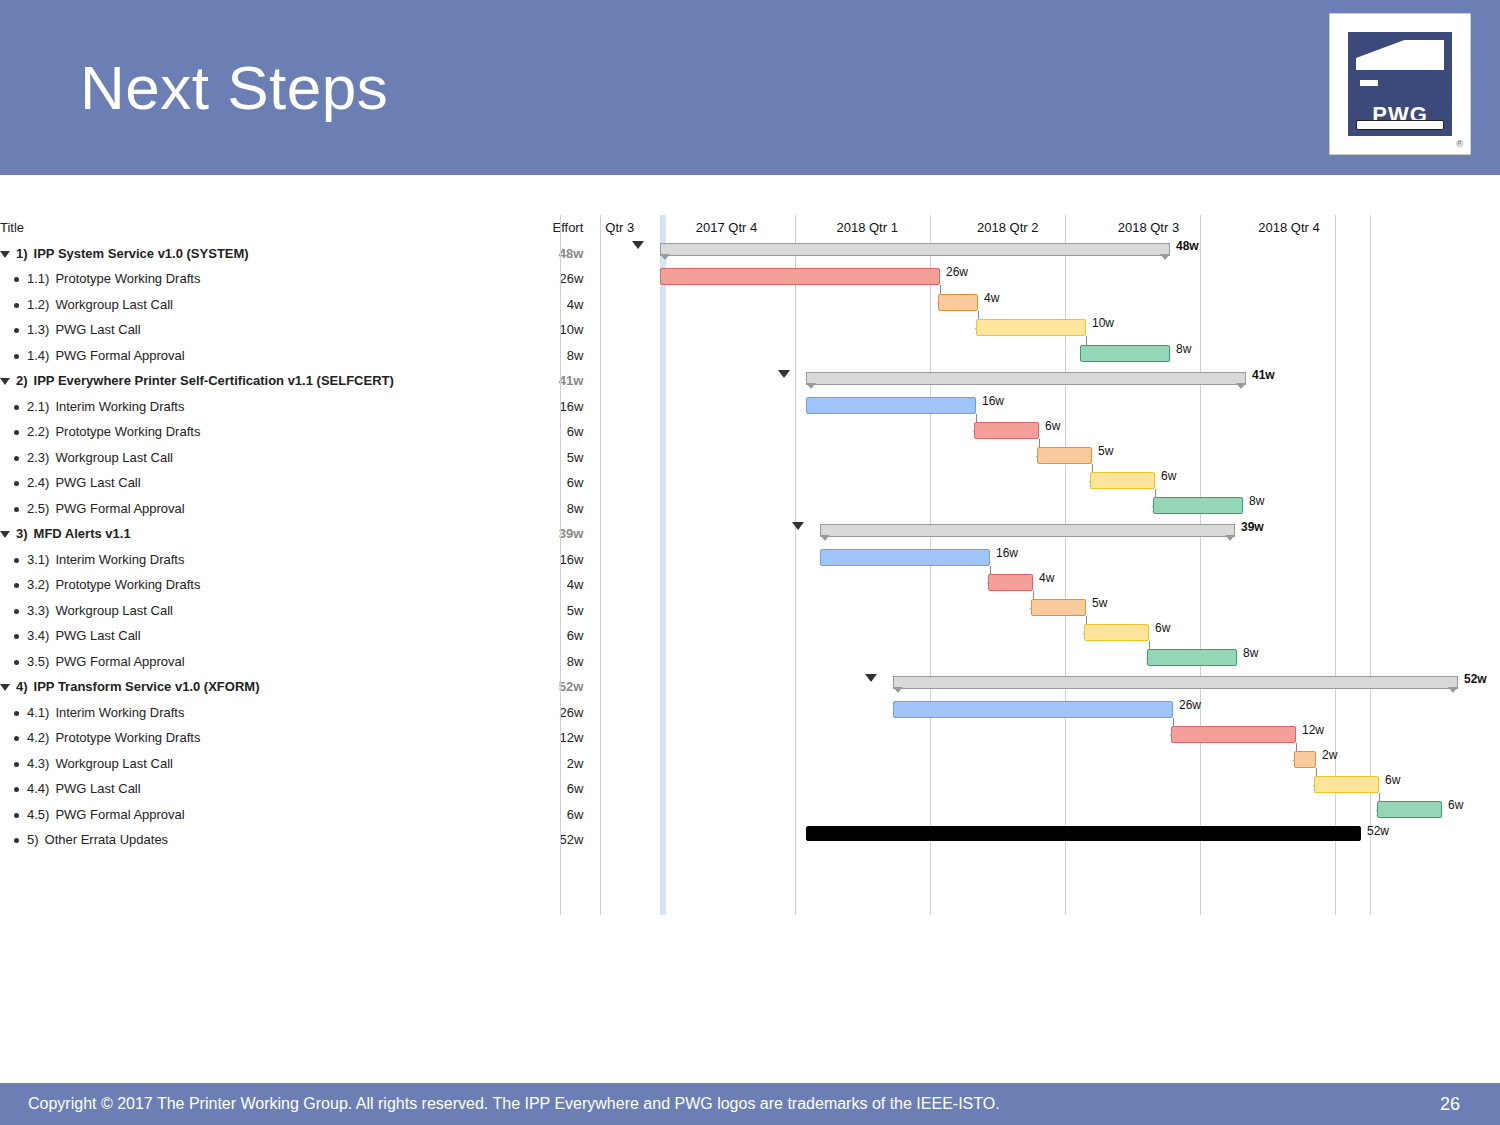Next Steps
PWG
®
| Title | Effort | Qtr 3 | 2017 Qtr 4 | 2018 Qtr 1 | 2018 Qtr 2 | 2018 Qtr 3 | 2018 Qtr 4 | |
| --- | --- | --- | --- | --- | --- | --- | --- | --- |
| 1) IPP System Service v1.0 (SYSTEM) | 48w | |
| 1.1) Prototype Working Drafts | 26w | |
| 1.2) Workgroup Last Call | 4w | |
| 1.3) PWG Last Call | 10w | |
| 1.4) PWG Formal Approval | 8w | |
| 2) IPP Everywhere Printer Self-Certification v1.1 (SELFCERT) | 41w | |
| 2.1) Interim Working Drafts | 16w | |
| 2.2) Prototype Working Drafts | 6w | |
| 2.3) Workgroup Last Call | 5w | |
| 2.4) PWG Last Call | 6w | |
| 2.5) PWG Formal Approval | 8w | |
| 3) MFD Alerts v1.1 | 39w | |
| 3.1) Interim Working Drafts | 16w | |
| 3.2) Prototype Working Drafts | 4w | |
| 3.3) Workgroup Last Call | 5w | |
| 3.4) PWG Last Call | 6w | |
| 3.5) PWG Formal Approval | 8w | |
| 4) IPP Transform Service v1.0 (XFORM) | 52w | |
| 4.1) Interim Working Drafts | 26w | |
| 4.2) Prototype Working Drafts | 12w | |
| 4.3) Workgroup Last Call | 2w | |
| 4.4) PWG Last Call | 6w | |
| 4.5) PWG Formal Approval | 6w | |
| 5) Other Errata Updates | 52w | |
48w
26w
4w
10w
8w
41w
16w
6w
5w
6w
8w
39w
16w
4w
5w
6w
8w
52w
26w
12w
2w
6w
6w
52w
Copyright © 2017 The Printer Working Group. All rights reserved. The IPP Everywhere and PWG logos are trademarks of the IEEE-ISTO.
26